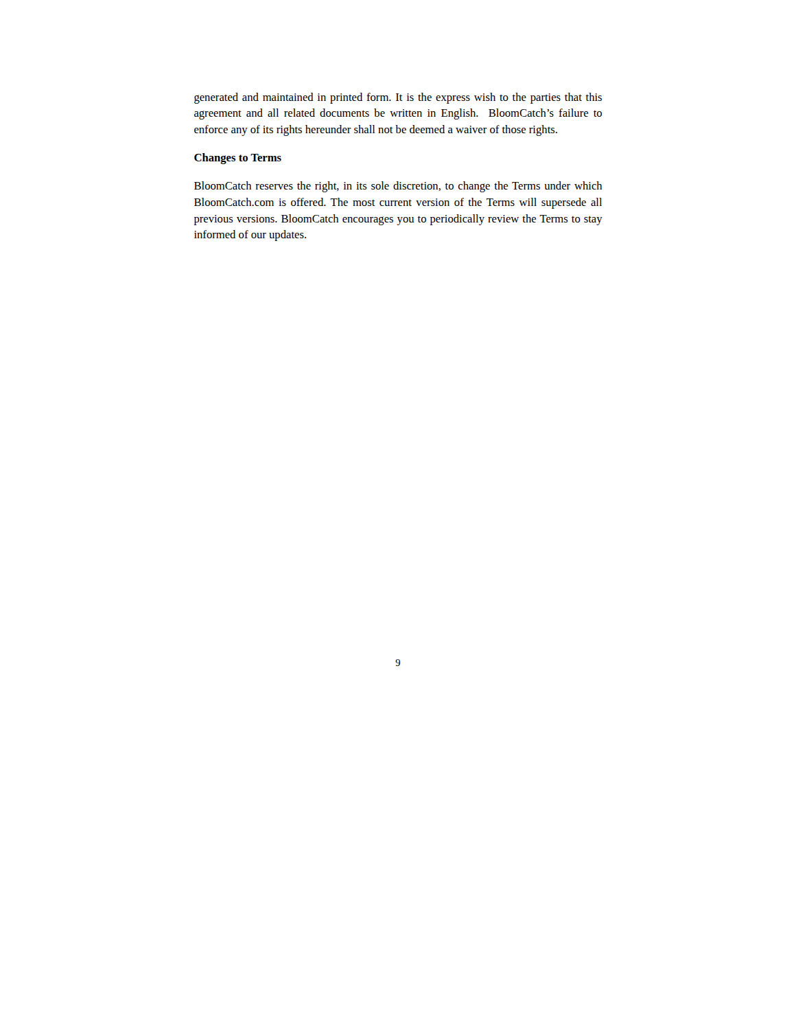generated and maintained in printed form. It is the express wish to the parties that this agreement and all related documents be written in English. BloomCatch’s failure to enforce any of its rights hereunder shall not be deemed a waiver of those rights.
Changes to Terms
BloomCatch reserves the right, in its sole discretion, to change the Terms under which BloomCatch.com is offered. The most current version of the Terms will supersede all previous versions. BloomCatch encourages you to periodically review the Terms to stay informed of our updates.
9